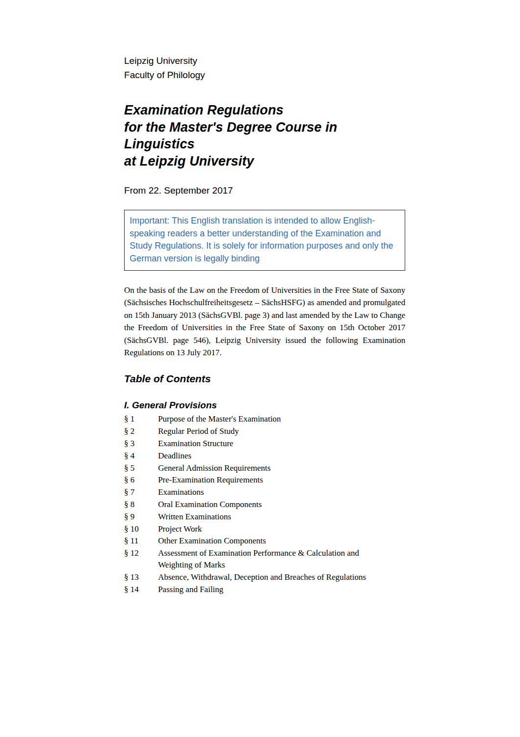Leipzig University
Faculty of Philology
Examination Regulations
for the Master's Degree Course in Linguistics
at Leipzig University
From 22. September 2017
Important: This English translation is intended to allow English-speaking readers a better understanding of the Examination and Study Regulations. It is solely for information purposes and only the German version is legally binding
On the basis of the Law on the Freedom of Universities in the Free State of Saxony (Sächsisches Hochschulfreiheitsgesetz – SächsHSFG) as amended and promulgated on 15th January 2013 (SächsGVBl. page 3) and last amended by the Law to Change the Freedom of Universities in the Free State of Saxony on 15th October 2017 (SächsGVBl. page 546), Leipzig University issued the following Examination Regulations on 13 July 2017.
Table of Contents
I. General Provisions
| § 1 | Purpose of the Master's Examination |
| § 2 | Regular Period of Study |
| § 3 | Examination Structure |
| § 4 | Deadlines |
| § 5 | General Admission Requirements |
| § 6 | Pre-Examination Requirements |
| § 7 | Examinations |
| § 8 | Oral Examination Components |
| § 9 | Written Examinations |
| § 10 | Project Work |
| § 11 | Other Examination Components |
| § 12 | Assessment of Examination Performance & Calculation and Weighting of Marks |
| § 13 | Absence, Withdrawal, Deception and Breaches of Regulations |
| § 14 | Passing and Failing |